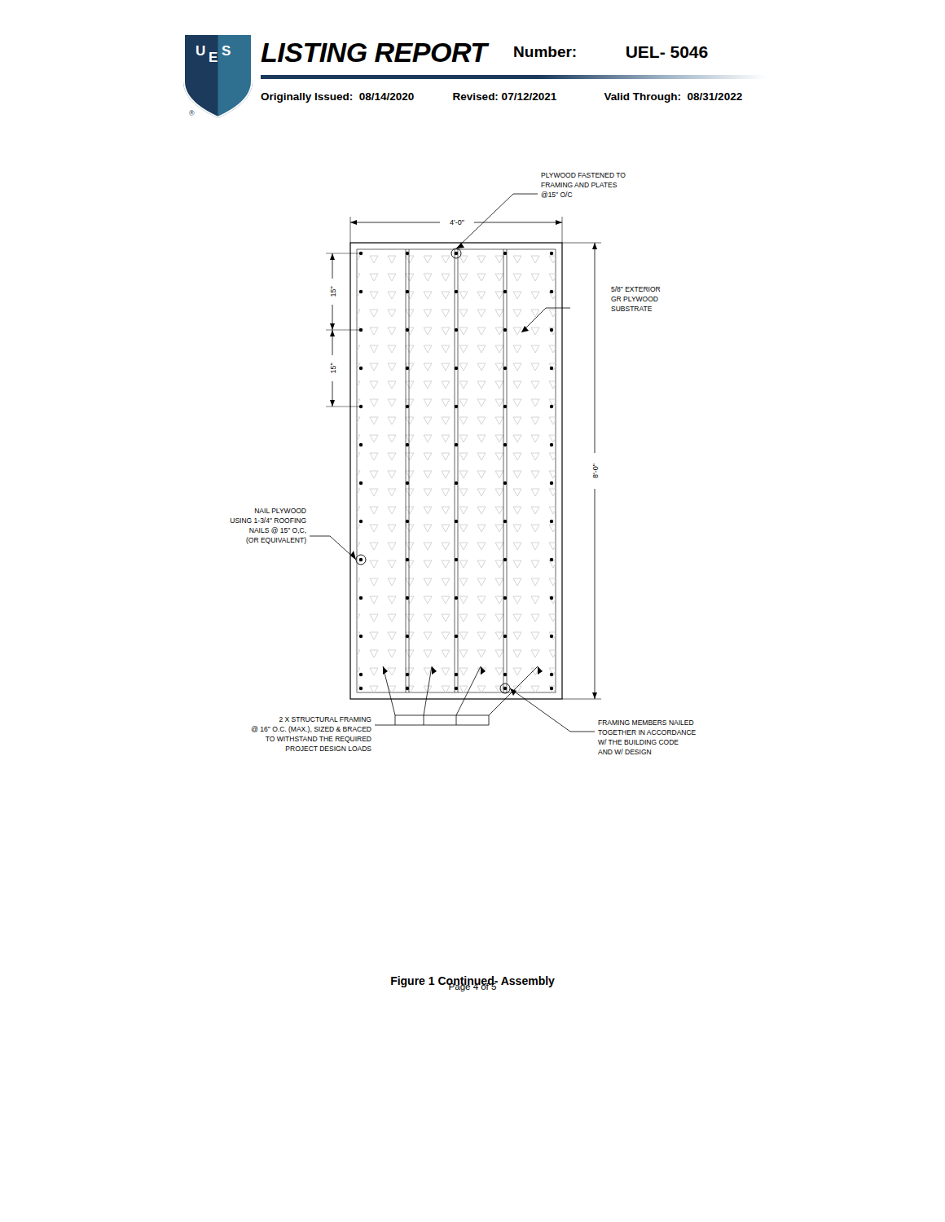U E S ®
LISTING REPORT Number: UEL- 5046
Originally Issued: 08/14/2020 Revised: 07/12/2021 Valid Through: 08/31/2022
4'-0" 8'-0" 15" 15" PLYWOOD FASTENED TO FRAMING AND PLATES @15" O/C 5/8" EXTERIOR GR PLYWOOD SUBSTRATE NAIL PLYWOOD USING 1-3/4" ROOFING NAILS @ 15" O,C, (OR EQUIVALENT) FRAMING MEMBERS NAILED TOGETHER IN ACCORDANCE W/ THE BUILDING CODE AND W/ DESIGN 2 X STRUCTURAL FRAMING @ 16" O.C. (MAX.), SIZED & BRACED TO WITHSTAND THE REQUIRED PROJECT DESIGN LOADS
Figure 1 Continued- Assembly
Page 4 of 5